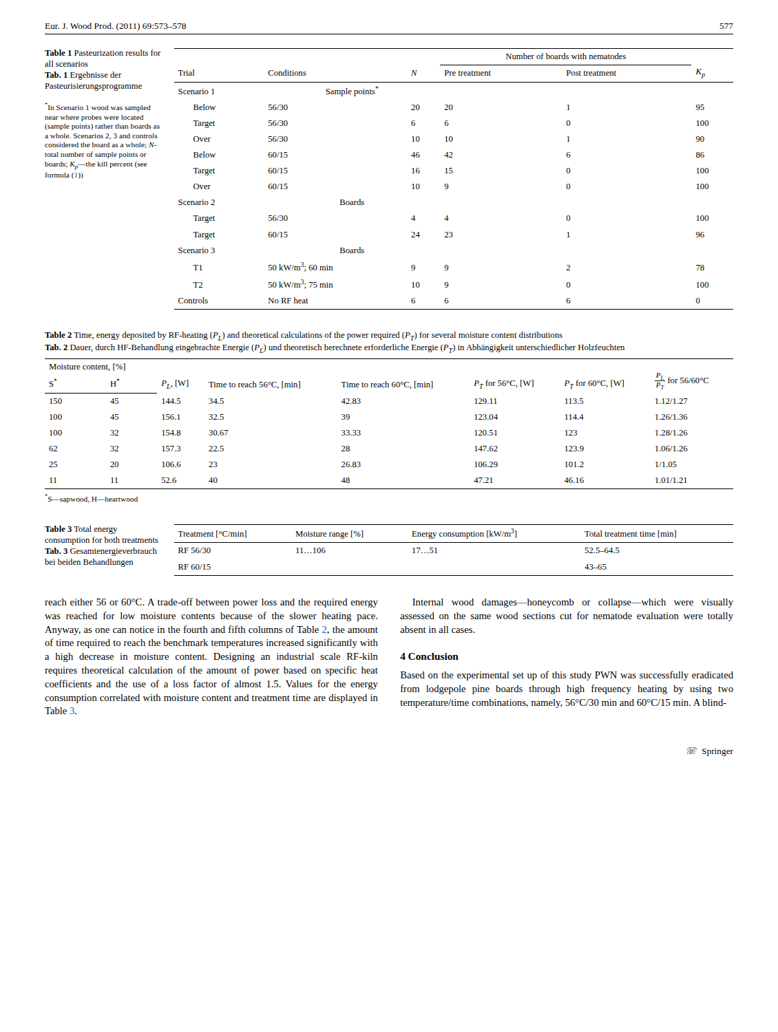Eur. J. Wood Prod. (2011) 69:573–578 577
Table 1 Pasteurization results for all scenarios
Tab. 1 Ergebnisse der Pasteurisierungsprogramme
*In Scenario 1 wood was sampled near where probes were located (sample points) rather than boards as a whole. Scenarios 2, 3 and controls considered the board as a whole; N-total number of sample points or boards; Kp—the kill percent (see formula (1))
| Trial | Conditions | N | Number of boards with nematodes | K p |
| --- | --- | --- | --- | --- |
| Pre treatment | Post treatment |
| Scenario 1 | Sample points * | | | |
| Below | 56/30 | 20 | 20 | 1 | 95 |
| Target | 56/30 | 6 | 6 | 0 | 100 |
| Over | 56/30 | 10 | 10 | 1 | 90 |
| Below | 60/15 | 46 | 42 | 6 | 86 |
| Target | 60/15 | 16 | 15 | 0 | 100 |
| Over | 60/15 | 10 | 9 | 0 | 100 |
| Scenario 2 | Boards | | | |
| Target | 56/30 | 4 | 4 | 0 | 100 |
| Target | 60/15 | 24 | 23 | 1 | 96 |
| Scenario 3 | Boards | | | |
| T1 | 50 kW/m 3 ; 60 min | 9 | 9 | 2 | 78 |
| T2 | 50 kW/m 3 ; 75 min | 10 | 9 | 0 | 100 |
| Controls | No RF heat | 6 | 6 | 6 | 0 |
Table 2 Time, energy deposited by RF-heating (PL) and theoretical calculations of the power required (PT) for several moisture content distributions
Tab. 2 Dauer, durch HF-Behandlung eingebrachte Energie (PL) und theoretisch berechnete erforderliche Energie (PT) in Abhängigkeit unterschiedlicher Holzfeuchten
| Moisture content, [%] | P L , [W] | Time to reach 56°C, [min] | Time to reach 60°C, [min] | P T for 56°C, [W] | P T for 60°C, [W] | P L P T for 56/60°C |
| --- | --- | --- | --- | --- | --- | --- |
| S * | H * |
| 150 | 45 | 144.5 | 34.5 | 42.83 | 129.11 | 113.5 | 1.12/1.27 |
| 100 | 45 | 156.1 | 32.5 | 39 | 123.04 | 114.4 | 1.26/1.36 |
| 100 | 32 | 154.8 | 30.67 | 33.33 | 120.51 | 123 | 1.28/1.26 |
| 62 | 32 | 157.3 | 22.5 | 28 | 147.62 | 123.9 | 1.06/1.26 |
| 25 | 20 | 106.6 | 23 | 26.83 | 106.29 | 101.2 | 1/1.05 |
| 11 | 11 | 52.6 | 40 | 48 | 47.21 | 46.16 | 1.01/1.21 |
*S—sapwood, H—heartwood
Table 3 Total energy consumption for both treatments
Tab. 3 Gesamtenergieverbrauch bei beiden Behandlungen
| Treatment [°C/min] | Moisture range [%] | Energy consumption [kW/m 3 ] | Total treatment time [min] |
| --- | --- | --- | --- |
| RF 56/30 | 11…106 | 17…51 | 52.5–64.5 |
| RF 60/15 | | | 43–65 |
reach either 56 or 60°C. A trade-off between power loss and the required energy was reached for low moisture contents because of the slower heating pace. Anyway, as one can notice in the fourth and fifth columns of Table 2, the amount of time required to reach the benchmark temperatures increased significantly with a high decrease in moisture content. Designing an industrial scale RF-kiln requires theoretical calculation of the amount of power based on specific heat coefficients and the use of a loss factor of almost 1.5. Values for the energy consumption correlated with moisture content and treatment time are displayed in Table 3.
Internal wood damages—honeycomb or collapse—which were visually assessed on the same wood sections cut for nematode evaluation were totally absent in all cases.
4 Conclusion
Based on the experimental set up of this study PWN was successfully eradicated from lodgepole pine boards through high frequency heating by using two temperature/time combinations, namely, 56°C/30 min and 60°C/15 min. A blind-
☏ Springer